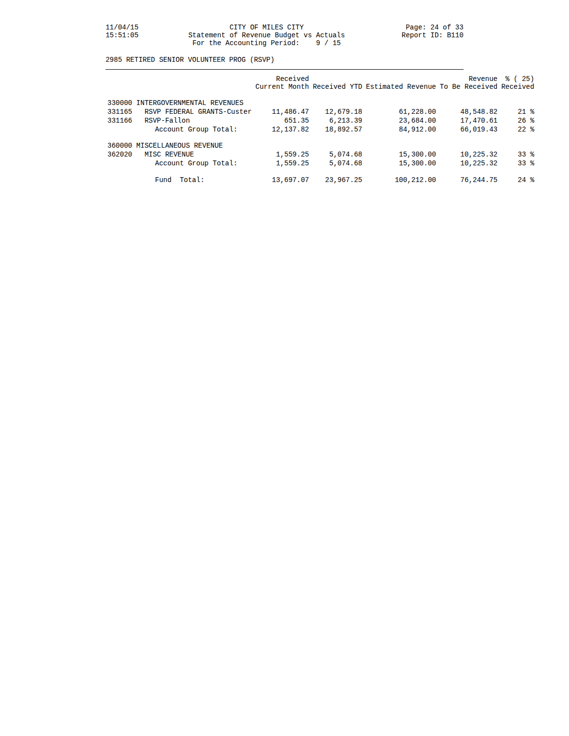| 11/04/15 | CITY OF MILES CITY | Page: 24 of 33 |
| 15:51:05 | Statement of Revenue Budget vs Actuals | Report ID: B110 |
| | For the Accounting Period: 9 / 15 | |
2985 RETIRED SENIOR VOLUNTEER PROG (RSVP)
| | Received Current Month | Received YTD | Estimated Revenue | Revenue To Be Received | % ( 25) Received |
| --- | --- | --- | --- | --- | --- |
| 330000 INTERGOVERNMENTAL REVENUES |
| 331165 RSVP FEDERAL GRANTS-Custer | 11,486.47 | 12,679.18 | 61,228.00 | 48,548.82 | 21 % |
| 331166 RSVP-Fallon | 651.35 | 6,213.39 | 23,684.00 | 17,470.61 | 26 % |
| Account Group Total: | 12,137.82 | 18,892.57 | 84,912.00 | 66,019.43 | 22 % |
| 360000 MISCELLANEOUS REVENUE |
| 362020 MISC REVENUE | 1,559.25 | 5,074.68 | 15,300.00 | 10,225.32 | 33 % |
| Account Group Total: | 1,559.25 | 5,074.68 | 15,300.00 | 10,225.32 | 33 % |
| Fund Total: | 13,697.07 | 23,967.25 | 100,212.00 | 76,244.75 | 24 % |